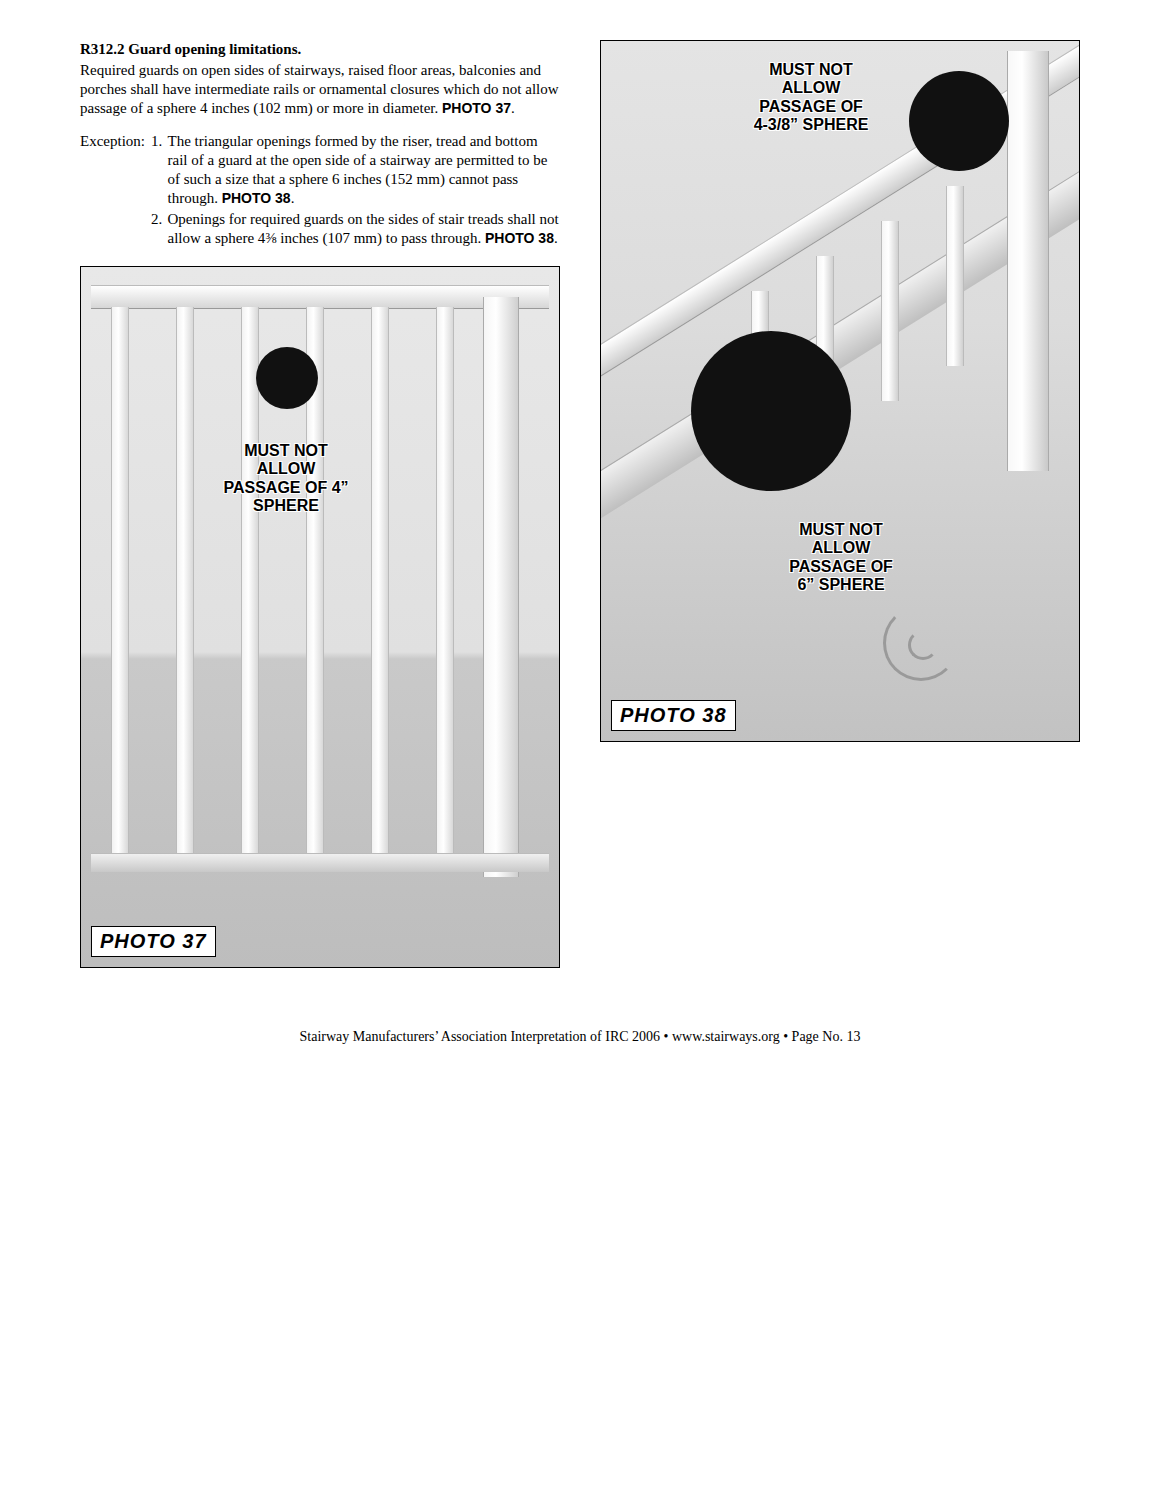R312.2 Guard opening limitations.
Required guards on open sides of stairways, raised floor areas, balconies and porches shall have intermediate rails or ornamental closures which do not allow passage of a sphere 4 inches (102 mm) or more in diameter. PHOTO 37.
Exception:
1.
The triangular openings formed by the riser, tread and bottom rail of a guard at the open side of a stairway are permitted to be of such a size that a sphere 6 inches (152 mm) cannot pass through. PHOTO 38.
2.
Openings for required guards on the sides of stair treads shall not allow a sphere 4⅜ inches (107 mm) to pass through. PHOTO 38.
MUST NOT
ALLOW
PASSAGE OF 4”
SPHERE
PHOTO 37
MUST NOT
ALLOW
PASSAGE OF
4-3/8” SPHERE
MUST NOT
ALLOW
PASSAGE OF
6” SPHERE
PHOTO 38
Stairway Manufacturers’ Association Interpretation of IRC 2006 • www.stairways.org • Page No. 13